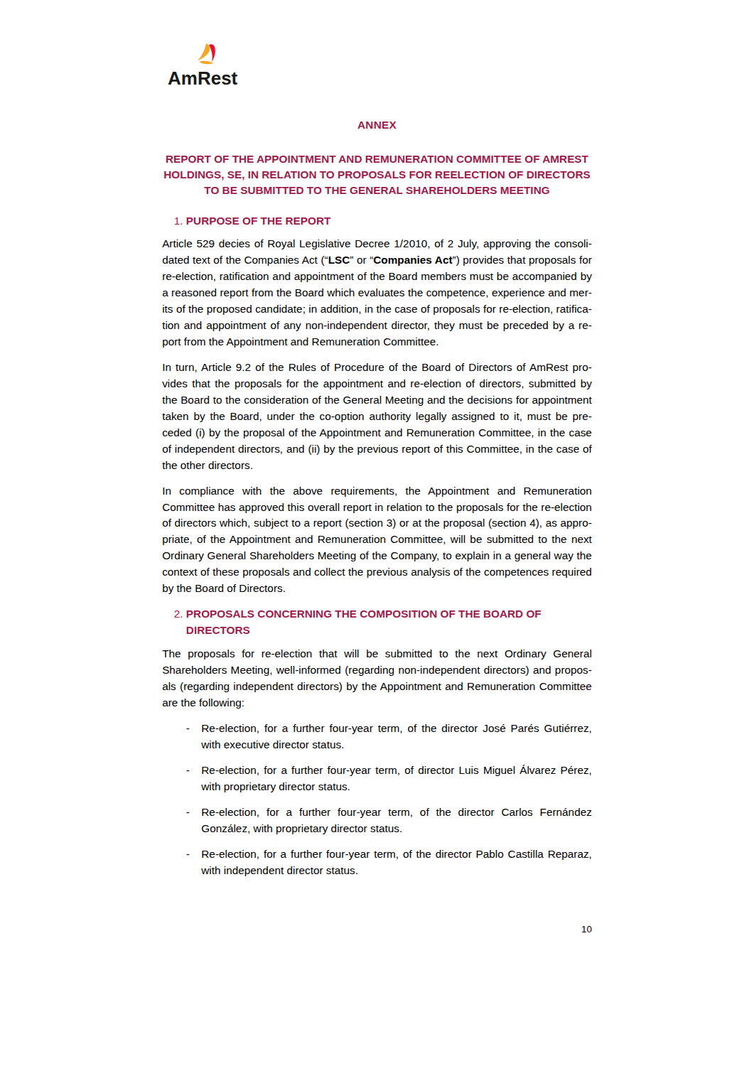AmRest
ANNEX
Report of the Appointment and Remuneration Committee of AmRest Holdings, SE, in relation to proposals for reelection of directors to be submitted to the General Shareholders Meeting
PURPOSE OF THE REPORT
Article 529 decies of Royal Legislative Decree 1/2010, of 2 July, approving the consolidated text of the Companies Act (“LSC” or “Companies Act”) provides that proposals for re-election, ratification and appointment of the Board members must be accompanied by a reasoned report from the Board which evaluates the competence, experience and merits of the proposed candidate; in addition, in the case of proposals for re-election, ratification and appointment of any non-independent director, they must be preceded by a report from the Appointment and Remuneration Committee.
In turn, Article 9.2 of the Rules of Procedure of the Board of Directors of AmRest provides that the proposals for the appointment and re-election of directors, submitted by the Board to the consideration of the General Meeting and the decisions for appointment taken by the Board, under the co-option authority legally assigned to it, must be preceded (i) by the proposal of the Appointment and Remuneration Committee, in the case of independent directors, and (ii) by the previous report of this Committee, in the case of the other directors.
In compliance with the above requirements, the Appointment and Remuneration Committee has approved this overall report in relation to the proposals for the re-election of directors which, subject to a report (section 3) or at the proposal (section 4), as appropriate, of the Appointment and Remuneration Committee, will be submitted to the next Ordinary General Shareholders Meeting of the Company, to explain in a general way the context of these proposals and collect the previous analysis of the competences required by the Board of Directors.
PROPOSALS CONCERNING THE COMPOSITION OF THE BOARD OF DIRECTORS
The proposals for re-election that will be submitted to the next Ordinary General Shareholders Meeting, well-informed (regarding non-independent directors) and proposals (regarding independent directors) by the Appointment and Remuneration Committee are the following:
Re-election, for a further four-year term, of the director José Parés Gutiérrez, with executive director status.
Re-election, for a further four-year term, of director Luis Miguel Álvarez Pérez, with proprietary director status.
Re-election, for a further four-year term, of the director Carlos Fernández González, with proprietary director status.
Re-election, for a further four-year term, of the director Pablo Castilla Reparaz, with independent director status.
10